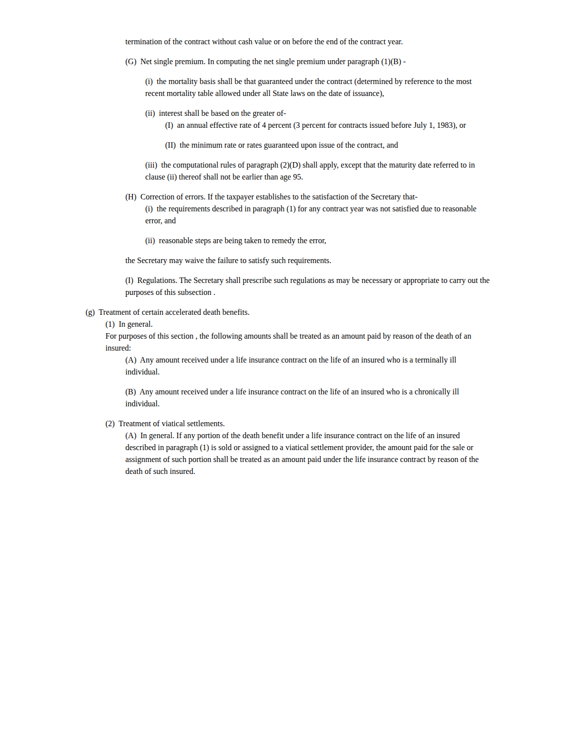termination of the contract without cash value or on before the end of the contract year.
(G) Net single premium. In computing the net single premium under paragraph (1)(B) -
(i) the mortality basis shall be that guaranteed under the contract (determined by reference to the most recent mortality table allowed under all State laws on the date of issuance),
(ii) interest shall be based on the greater of-
(I) an annual effective rate of 4 percent (3 percent for contracts issued before July 1, 1983), or
(II) the minimum rate or rates guaranteed upon issue of the contract, and
(iii) the computational rules of paragraph (2)(D) shall apply, except that the maturity date referred to in clause (ii) thereof shall not be earlier than age 95.
(H) Correction of errors. If the taxpayer establishes to the satisfaction of the Secretary that-
(i) the requirements described in paragraph (1) for any contract year was not satisfied due to reasonable error, and
(ii) reasonable steps are being taken to remedy the error,
the Secretary may waive the failure to satisfy such requirements.
(I) Regulations. The Secretary shall prescribe such regulations as may be necessary or appropriate to carry out the purposes of this subsection .
(g) Treatment of certain accelerated death benefits.
(1) In general.
For purposes of this section , the following amounts shall be treated as an amount paid by reason of the death of an insured:
(A) Any amount received under a life insurance contract on the life of an insured who is a terminally ill individual.
(B) Any amount received under a life insurance contract on the life of an insured who is a chronically ill individual.
(2) Treatment of viatical settlements.
(A) In general. If any portion of the death benefit under a life insurance contract on the life of an insured described in paragraph (1) is sold or assigned to a viatical settlement provider, the amount paid for the sale or assignment of such portion shall be treated as an amount paid under the life insurance contract by reason of the death of such insured.